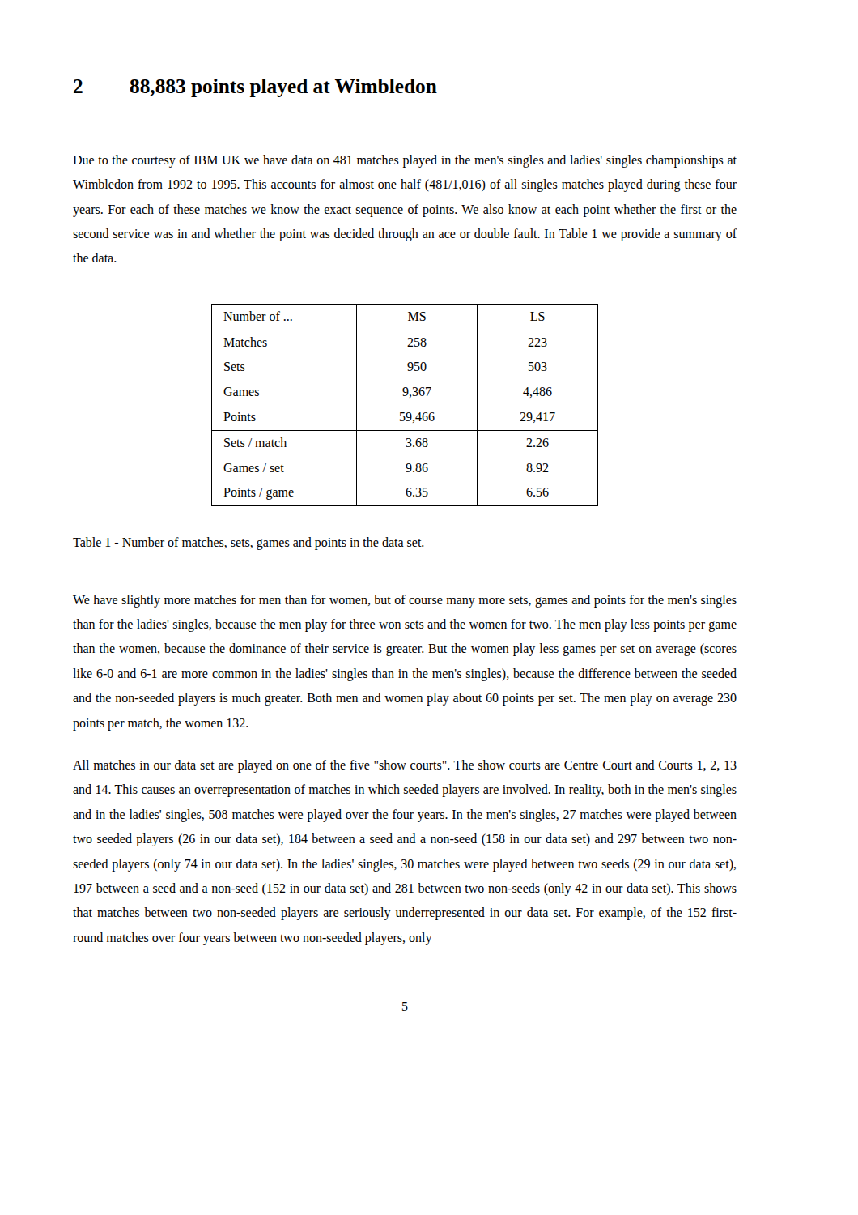288,883 points played at Wimbledon
Due to the courtesy of IBM UK we have data on 481 matches played in the men's singles and ladies' singles championships at Wimbledon from 1992 to 1995. This accounts for almost one half (481/1,016) of all singles matches played during these four years. For each of these matches we know the exact sequence of points. We also know at each point whether the first or the second service was in and whether the point was decided through an ace or double fault. In Table 1 we provide a summary of the data.
| Number of ... | MS | LS |
| Matches | 258 | 223 |
| Sets | 950 | 503 |
| Games | 9,367 | 4,486 |
| Points | 59,466 | 29,417 |
| Sets / match | 3.68 | 2.26 |
| Games / set | 9.86 | 8.92 |
| Points / game | 6.35 | 6.56 |
Table 1 - Number of matches, sets, games and points in the data set.
We have slightly more matches for men than for women, but of course many more sets, games and points for the men's singles than for the ladies' singles, because the men play for three won sets and the women for two. The men play less points per game than the women, because the dominance of their service is greater. But the women play less games per set on average (scores like 6-0 and 6-1 are more common in the ladies' singles than in the men's singles), because the difference between the seeded and the non-seeded players is much greater. Both men and women play about 60 points per set. The men play on average 230 points per match, the women 132.
All matches in our data set are played on one of the five "show courts". The show courts are Centre Court and Courts 1, 2, 13 and 14. This causes an overrepresentation of matches in which seeded players are involved. In reality, both in the men's singles and in the ladies' singles, 508 matches were played over the four years. In the men's singles, 27 matches were played between two seeded players (26 in our data set), 184 between a seed and a non-seed (158 in our data set) and 297 between two non-seeded players (only 74 in our data set). In the ladies' singles, 30 matches were played between two seeds (29 in our data set), 197 between a seed and a non-seed (152 in our data set) and 281 between two non-seeds (only 42 in our data set). This shows that matches between two non-seeded players are seriously underrepresented in our data set. For example, of the 152 first-round matches over four years between two non-seeded players, only
5